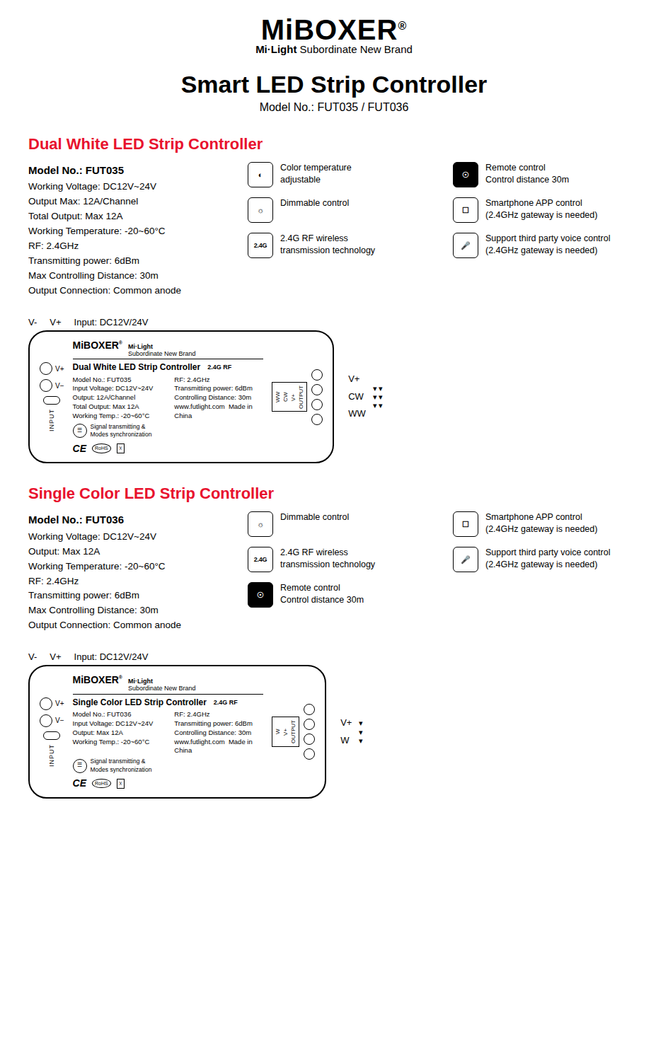MiBOXER®
Mi·Light Subordinate New Brand
Smart LED Strip Controller
Model No.: FUT035 / FUT036
Dual White LED Strip Controller
Model No.: FUT035 Working Voltage: DC12V~24V
Output Max: 12A/Channel
Total Output: Max 12A
Working Temperature: -20~60°C
RF: 2.4GHz
Transmitting power: 6dBm
Max Controlling Distance: 30m
Output Connection: Common anode
◐
Color temperature
adjustable
☉
Remote control
Control distance 30m
☼
Dimmable control
☐
Smartphone APP control
(2.4GHz gateway is needed)
2.4G
2.4G RF wireless
transmission technology
🎤
Support third party voice control
(2.4GHz gateway is needed)
V-V+Input: DC12V/24V
V+
V−
INPUT
MiBOXER® Mi·Light Subordinate New Brand
Dual White LED Strip Controller 2.4G RF
Model No.: FUT035
Input Voltage: DC12V~24V
Output: 12A/Channel
Total Output: Max 12A
Working Temp.: -20~60°C
RF: 2.4GHz
Transmitting power: 6dBm
Controlling Distance: 30m
www.futlight.com Made in China
☰
Signal transmitting &
Modes synchronization
CE RoHS ☓
WW
CW
V+
OUTPUT
V+
CW
WW
▾▾
▾▾
▾▾
Single Color LED Strip Controller
Model No.: FUT036 Working Voltage: DC12V~24V
Output: Max 12A
Working Temperature: -20~60°C
RF: 2.4GHz
Transmitting power: 6dBm
Max Controlling Distance: 30m
Output Connection: Common anode
☼
Dimmable control
☐
Smartphone APP control
(2.4GHz gateway is needed)
2.4G
2.4G RF wireless
transmission technology
🎤
Support third party voice control
(2.4GHz gateway is needed)
☉
Remote control
Control distance 30m
V-V+Input: DC12V/24V
V+
V−
INPUT
MiBOXER® Mi·Light Subordinate New Brand
Single Color LED Strip Controller 2.4G RF
Model No.: FUT036
Input Voltage: DC12V~24V
Output: Max 12A
Working Temp.: -20~60°C
RF: 2.4GHz
Transmitting power: 6dBm
Controlling Distance: 30m
www.futlight.com Made in China
☰
Signal transmitting &
Modes synchronization
CE RoHS ☓
W
V+
OUTPUT
V+
W
▾
▾
▾